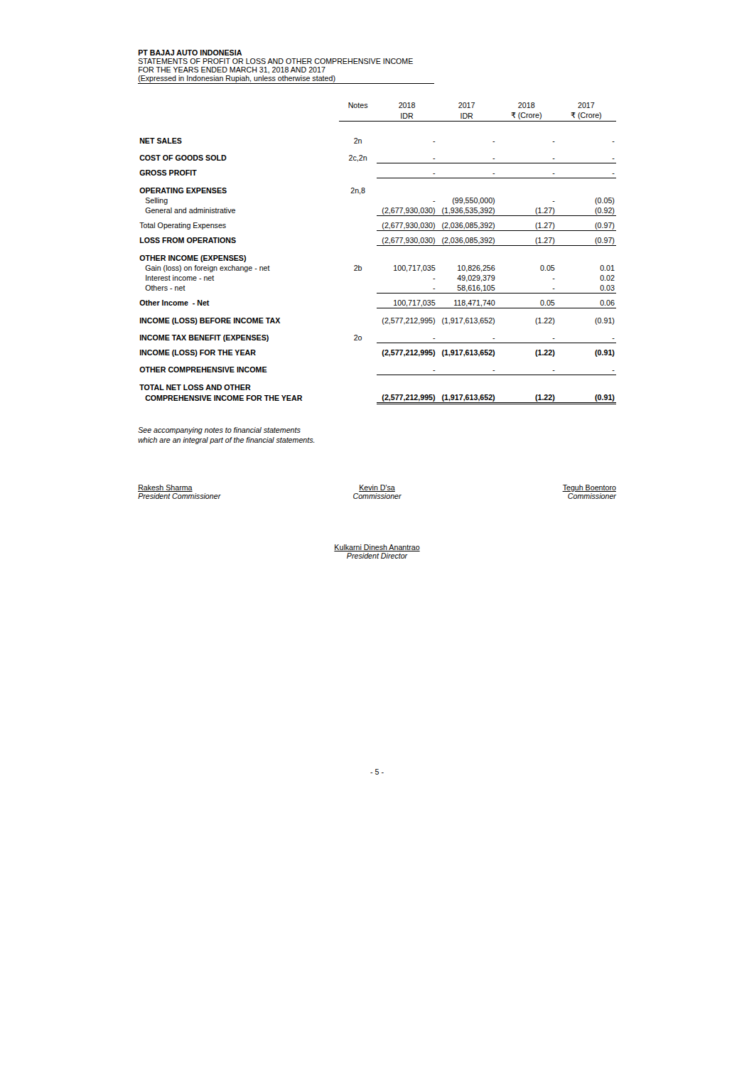PT BAJAJ AUTO INDONESIA
STATEMENTS OF PROFIT OR LOSS AND OTHER COMPREHENSIVE INCOME
FOR THE YEARS ENDED MARCH 31, 2018 AND 2017
(Expressed in Indonesian Rupiah, unless otherwise stated)
| | Notes | 2018 | 2017 | 2018 | 2017 |
| | | IDR | IDR | ₹ (Crore) | ₹ (Crore) |
| NET SALES | 2n | - | - | - | - |
| COST OF GOODS SOLD | 2c,2n | - | - | - | - |
| GROSS PROFIT | | - | - | - | - |
| OPERATING EXPENSES | 2n,8 | | | | |
| Selling | | - | (99,550,000) | - | (0.05) |
| General and administrative | | (2,677,930,030) | (1,936,535,392) | (1.27) | (0.92) |
| Total Operating Expenses | | (2,677,930,030) | (2,036,085,392) | (1.27) | (0.97) |
| LOSS FROM OPERATIONS | | (2,677,930,030) | (2,036,085,392) | (1.27) | (0.97) |
| OTHER INCOME (EXPENSES) | | | | | |
| Gain (loss) on foreign exchange - net | 2b | 100,717,035 | 10,826,256 | 0.05 | 0.01 |
| Interest income - net | | - | 49,029,379 | - | 0.02 |
| Others - net | | - | 58,616,105 | - | 0.03 |
| Other Income - Net | | 100,717,035 | 118,471,740 | 0.05 | 0.06 |
| INCOME (LOSS) BEFORE INCOME TAX | | (2,577,212,995) | (1,917,613,652) | (1.22) | (0.91) |
| INCOME TAX BENEFIT (EXPENSES) | 2o | - | - | - | - |
| INCOME (LOSS) FOR THE YEAR | | (2,577,212,995) | (1,917,613,652) | (1.22) | (0.91) |
| OTHER COMPREHENSIVE INCOME | | - | - | - | - |
| TOTAL NET LOSS AND OTHER | | | | | |
| COMPREHENSIVE INCOME FOR THE YEAR | | (2,577,212,995) | (1,917,613,652) | (1.22) | (0.91) |
See accompanying notes to financial statements
which are an integral part of the financial statements.
| Rakesh Sharma | Kevin D'sa | Teguh Boentoro |
| President Commissioner | Commissioner | Commissioner |
Kulkarni Dinesh Anantrao
President Director
- 5 -